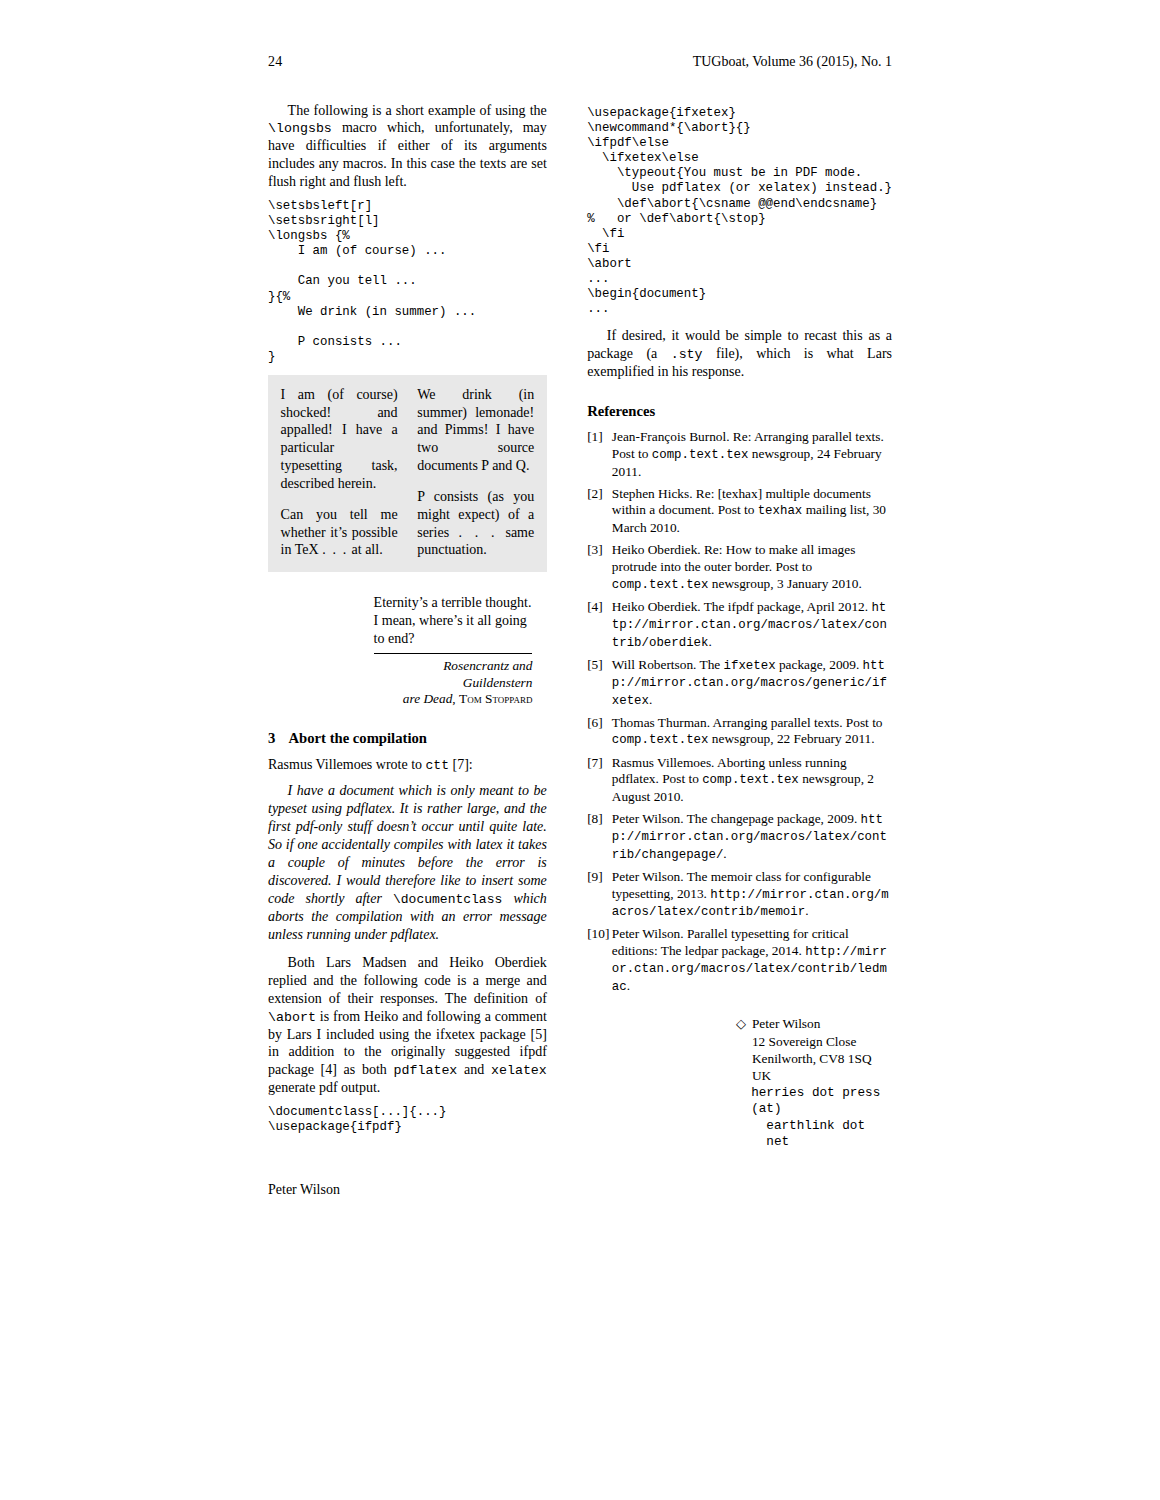24 TUGboat, Volume 36 (2015), No. 1
The following is a short example of using the \longsbs macro which, unfortunately, may have difficulties if either of its arguments includes any macros. In this case the texts are set flush right and flush left.
\setsbsleft[r]
\setsbsright[l]
\longsbs {%
    I am (of course) ...

    Can you tell ...
}{%
    We drink (in summer) ...

    P consists ...
}
| I am (of course) shocked! and appalled! I have a particular typesetting task, described herein. Can you tell me whether it’s possible in TeX . . . at all. | We drink (in summer) lemonade! and Pimms! I have two source documents P and Q. P consists (as you might expect) of a series . . . same punctuation. |
Eternity’s a terrible thought. I mean, where’s it all going to end?
Rosencrantz and Guildenstern
are Dead, Tom Stoppard
3 Abort the compilation
Rasmus Villemoes wrote to ctt [7]:
I have a document which is only meant to be typeset using pdflatex. It is rather large, and the first pdf-only stuff doesn’t occur until quite late. So if one accidentally compiles with latex it takes a couple of minutes before the error is discovered. I would therefore like to insert some code shortly after \documentclass which aborts the compilation with an error message unless running under pdflatex.
Both Lars Madsen and Heiko Oberdiek replied and the following code is a merge and extension of their responses. The definition of \abort is from Heiko and following a comment by Lars I included using the ifxetex package [5] in addition to the originally suggested ifpdf package [4] as both pdflatex and xelatex generate pdf output.
\documentclass[...]{...}
\usepackage{ifpdf}
\usepackage{ifxetex}
\newcommand*{\abort}{}
\ifpdf\else
  \ifxetex\else
    \typeout{You must be in PDF mode.
      Use pdflatex (or xelatex) instead.}
    \def\abort{\csname @@end\endcsname}
%   or \def\abort{\stop}
  \fi
\fi
\abort
...
\begin{document}
...
If desired, it would be simple to recast this as a package (a .sty file), which is what Lars exemplified in his response.
References
[1] Jean-François Burnol. Re: Arranging parallel texts. Post to comp.text.tex newsgroup, 24 February 2011.
[2] Stephen Hicks. Re: [texhax] multiple documents within a document. Post to texhax mailing list, 30 March 2010.
[3] Heiko Oberdiek. Re: How to make all images protrude into the outer border. Post to comp.text.tex newsgroup, 3 January 2010.
[4] Heiko Oberdiek. The ifpdf package, April 2012. http://mirror.ctan.org/macros/latex/contrib/oberdiek.
[5] Will Robertson. The ifxetex package, 2009. http://mirror.ctan.org/macros/generic/ifxetex.
[6] Thomas Thurman. Arranging parallel texts. Post to comp.text.tex newsgroup, 22 February 2011.
[7] Rasmus Villemoes. Aborting unless running pdflatex. Post to comp.text.tex newsgroup, 2 August 2010.
[8] Peter Wilson. The changepage package, 2009. http://mirror.ctan.org/macros/latex/contrib/changepage/.
[9] Peter Wilson. The memoir class for configurable typesetting, 2013. http://mirror.ctan.org/macros/latex/contrib/memoir.
[10] Peter Wilson. Parallel typesetting for critical editions: The ledpar package, 2014. http://mirror.ctan.org/macros/latex/contrib/ledmac.
◇Peter Wilson
12 Sovereign Close
Kenilworth, CV8 1SQ
UK
herries dot press (at)
earthlink dot net
Peter Wilson